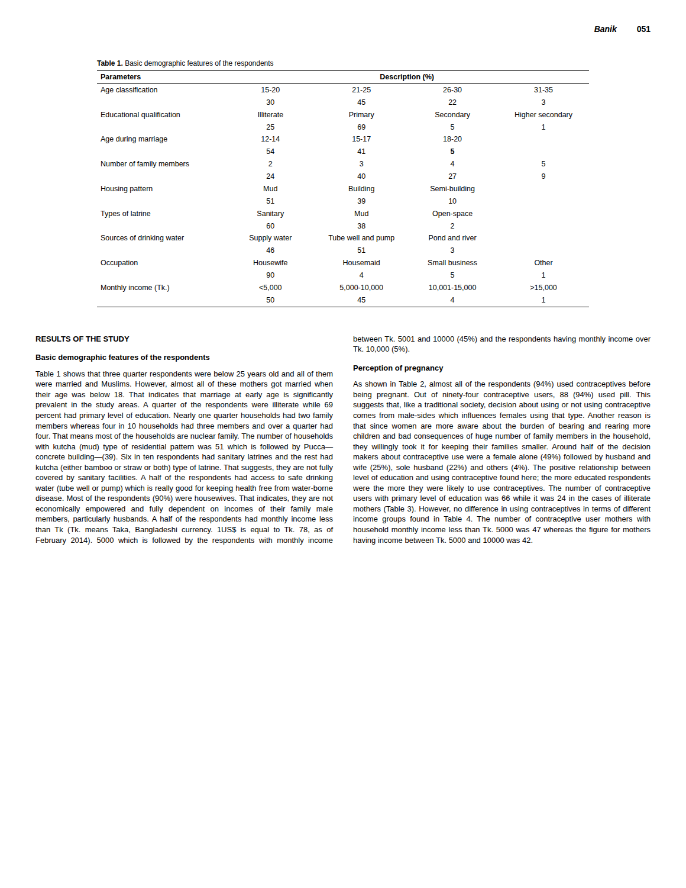Banik 051
Table 1. Basic demographic features of the respondents
| Parameters | Description (%) |
| --- | --- |
| Age classification | 15-20 | 21-25 | 26-30 | 31-35 |
| | 30 | 45 | 22 | 3 |
| Educational qualification | Illiterate | Primary | Secondary | Higher secondary |
| | 25 | 69 | 5 | 1 |
| Age during marriage | 12-14 | 15-17 | 18-20 | |
| | 54 | 41 | 5 | |
| Number of family members | 2 | 3 | 4 | 5 |
| | 24 | 40 | 27 | 9 |
| Housing pattern | Mud | Building | Semi-building | |
| | 51 | 39 | 10 | |
| Types of latrine | Sanitary | Mud | Open-space | |
| | 60 | 38 | 2 | |
| Sources of drinking water | Supply water | Tube well and pump | Pond and river | |
| | 46 | 51 | 3 | |
| Occupation | Housewife | Housemaid | Small business | Other |
| | 90 | 4 | 5 | 1 |
| Monthly income (Tk.) | <5,000 | 5,000-10,000 | 10,001-15,000 | >15,000 |
| | 50 | 45 | 4 | 1 |
RESULTS OF THE STUDY
Basic demographic features of the respondents
Table 1 shows that three quarter respondents were below 25 years old and all of them were married and Muslims. However, almost all of these mothers got married when their age was below 18. That indicates that marriage at early age is significantly prevalent in the study areas. A quarter of the respondents were illiterate while 69 percent had primary level of education. Nearly one quarter households had two family members whereas four in 10 households had three members and over a quarter had four. That means most of the households are nuclear family. The number of households with kutcha (mud) type of residential pattern was 51 which is followed by Pucca—concrete building—(39). Six in ten respondents had sanitary latrines and the rest had kutcha (either bamboo or straw or both) type of latrine. That suggests, they are not fully covered by sanitary facilities. A half of the respondents had access to safe drinking water (tube well or pump) which is really good for keeping health free from water-borne disease. Most of the respondents (90%) were housewives. That indicates, they are not economically empowered and fully dependent on incomes of their family male members, particularly husbands. A half of the respondents had monthly income less than Tk (Tk. means Taka, Bangladeshi currency. 1US$ is equal to Tk. 78, as of February 2014). 5000 which is followed by the respondents with monthly income between Tk. 5001 and 10000 (45%) and the respondents having monthly income over Tk. 10,000 (5%).
Perception of pregnancy
As shown in Table 2, almost all of the respondents (94%) used contraceptives before being pregnant. Out of ninety-four contraceptive users, 88 (94%) used pill. This suggests that, like a traditional society, decision about using or not using contraceptive comes from male-sides which influences females using that type. Another reason is that since women are more aware about the burden of bearing and rearing more children and bad consequences of huge number of family members in the household, they willingly took it for keeping their families smaller. Around half of the decision makers about contraceptive use were a female alone (49%) followed by husband and wife (25%), sole husband (22%) and others (4%). The positive relationship between level of education and using contraceptive found here; the more educated respondents were the more they were likely to use contraceptives. The number of contraceptive users with primary level of education was 66 while it was 24 in the cases of illiterate mothers (Table 3). However, no difference in using contraceptives in terms of different income groups found in Table 4. The number of contraceptive user mothers with household monthly income less than Tk. 5000 was 47 whereas the figure for mothers having income between Tk. 5000 and 10000 was 42.